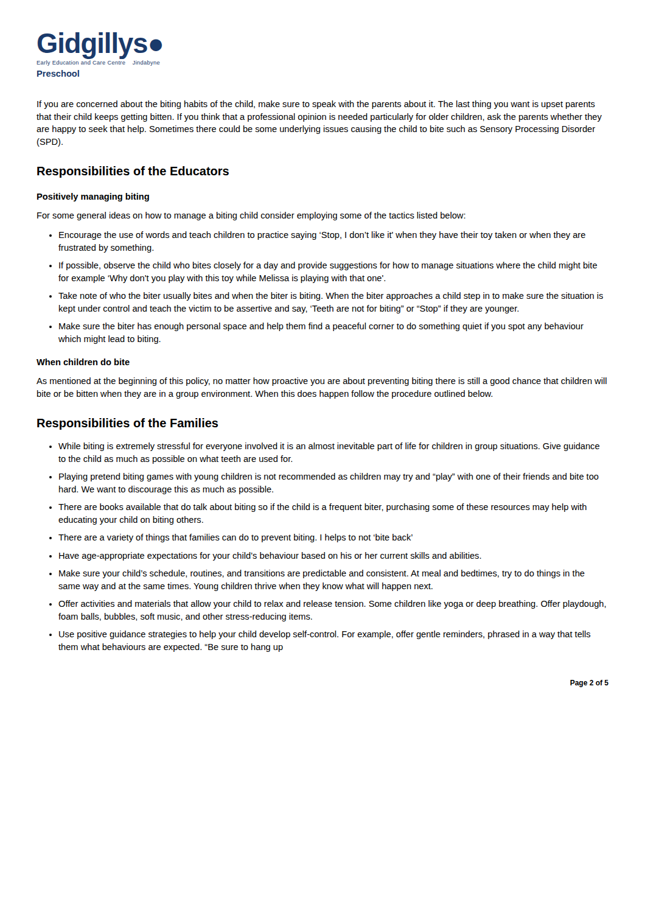Gidgillys●
Early Education and Care Centre Jindabyne
Preschool
If you are concerned about the biting habits of the child, make sure to speak with the parents about it. The last thing you want is upset parents that their child keeps getting bitten. If you think that a professional opinion is needed particularly for older children, ask the parents whether they are happy to seek that help. Sometimes there could be some underlying issues causing the child to bite such as Sensory Processing Disorder (SPD).
Responsibilities of the Educators
Positively managing biting
For some general ideas on how to manage a biting child consider employing some of the tactics listed below:
Encourage the use of words and teach children to practice saying ‘Stop, I don’t like it' when they have their toy taken or when they are frustrated by something.
If possible, observe the child who bites closely for a day and provide suggestions for how to manage situations where the child might bite for example ‘Why don't you play with this toy while Melissa is playing with that one'.
Take note of who the biter usually bites and when the biter is biting. When the biter approaches a child step in to make sure the situation is kept under control and teach the victim to be assertive and say, ‘Teeth are not for biting” or “Stop” if they are younger.
Make sure the biter has enough personal space and help them find a peaceful corner to do something quiet if you spot any behaviour which might lead to biting.
When children do bite
As mentioned at the beginning of this policy, no matter how proactive you are about preventing biting there is still a good chance that children will bite or be bitten when they are in a group environment. When this does happen follow the procedure outlined below.
Responsibilities of the Families
While biting is extremely stressful for everyone involved it is an almost inevitable part of life for children in group situations. Give guidance to the child as much as possible on what teeth are used for.
Playing pretend biting games with young children is not recommended as children may try and “play” with one of their friends and bite too hard. We want to discourage this as much as possible.
There are books available that do talk about biting so if the child is a frequent biter, purchasing some of these resources may help with educating your child on biting others.
There are a variety of things that families can do to prevent biting. I helps to not ‘bite back’
Have age-appropriate expectations for your child’s behaviour based on his or her current skills and abilities.
Make sure your child’s schedule, routines, and transitions are predictable and consistent. At meal and bedtimes, try to do things in the same way and at the same times. Young children thrive when they know what will happen next.
Offer activities and materials that allow your child to relax and release tension. Some children like yoga or deep breathing. Offer playdough, foam balls, bubbles, soft music, and other stress-reducing items.
Use positive guidance strategies to help your child develop self-control. For example, offer gentle reminders, phrased in a way that tells them what behaviours are expected. “Be sure to hang up
Page 2 of 5